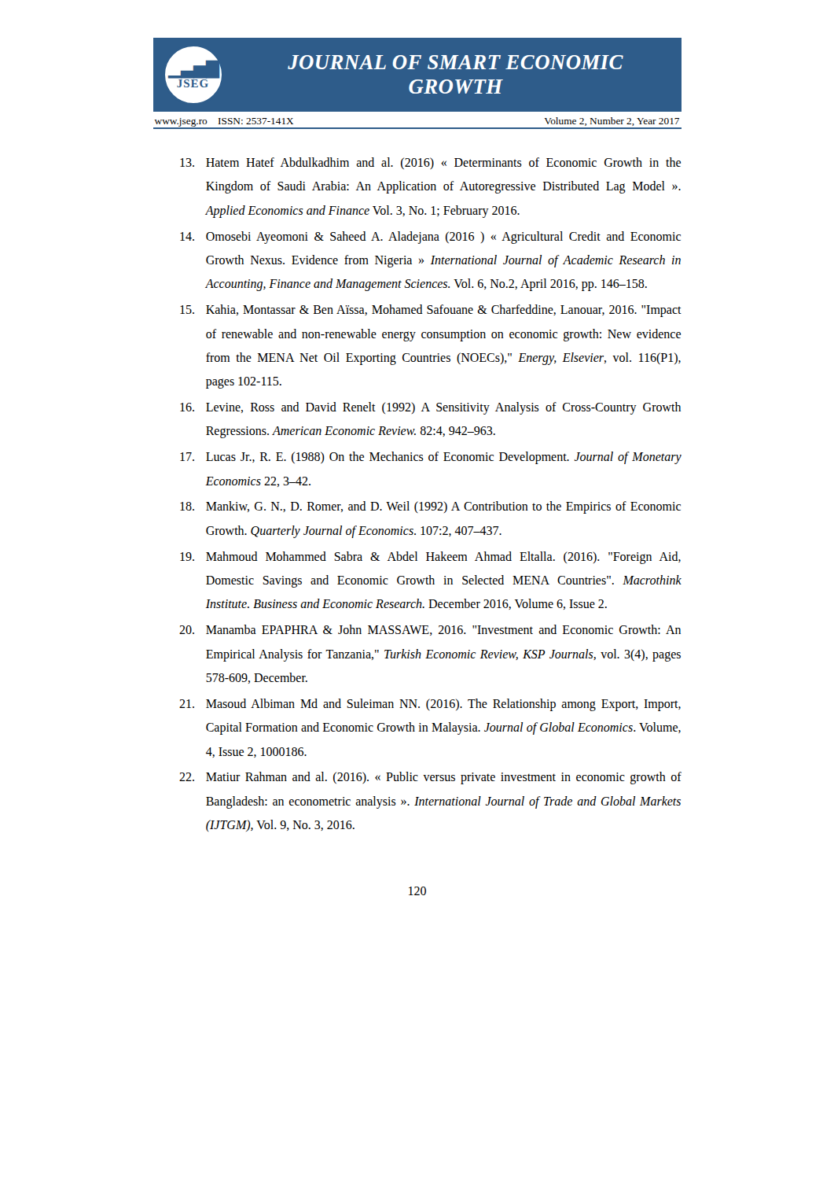▁▃▅▇
JSEG
JOURNAL OF SMART ECONOMIC GROWTH
www.jseg.ro ISSN: 2537-141X
Volume 2, Number 2, Year 2017
Hatem Hatef Abdulkadhim and al. (2016) « Determinants of Economic Growth in the Kingdom of Saudi Arabia: An Application of Autoregressive Distributed Lag Model ». Applied Economics and Finance Vol. 3, No. 1; February 2016.
Omosebi Ayeomoni & Saheed A. Aladejana (2016 ) « Agricultural Credit and Economic Growth Nexus. Evidence from Nigeria » International Journal of Academic Research in Accounting, Finance and Management Sciences. Vol. 6, No.2, April 2016, pp. 146–158.
Kahia, Montassar & Ben Aïssa, Mohamed Safouane & Charfeddine, Lanouar, 2016. "Impact of renewable and non-renewable energy consumption on economic growth: New evidence from the MENA Net Oil Exporting Countries (NOECs)," Energy, Elsevier, vol. 116(P1), pages 102-115.
Levine, Ross and David Renelt (1992) A Sensitivity Analysis of Cross-Country Growth Regressions. American Economic Review. 82:4, 942–963.
Lucas Jr., R. E. (1988) On the Mechanics of Economic Development. Journal of Monetary Economics 22, 3–42.
Mankiw, G. N., D. Romer, and D. Weil (1992) A Contribution to the Empirics of Economic Growth. Quarterly Journal of Economics. 107:2, 407–437.
Mahmoud Mohammed Sabra & Abdel Hakeem Ahmad Eltalla. (2016). "Foreign Aid, Domestic Savings and Economic Growth in Selected MENA Countries". Macrothink Institute. Business and Economic Research. December 2016, Volume 6, Issue 2.
Manamba EPAPHRA & John MASSAWE, 2016. "Investment and Economic Growth: An Empirical Analysis for Tanzania," Turkish Economic Review, KSP Journals, vol. 3(4), pages 578-609, December.
Masoud Albiman Md and Suleiman NN. (2016). The Relationship among Export, Import, Capital Formation and Economic Growth in Malaysia. Journal of Global Economics. Volume, 4, Issue 2, 1000186.
Matiur Rahman and al. (2016). « Public versus private investment in economic growth of Bangladesh: an econometric analysis ». International Journal of Trade and Global Markets (IJTGM), Vol. 9, No. 3, 2016.
120